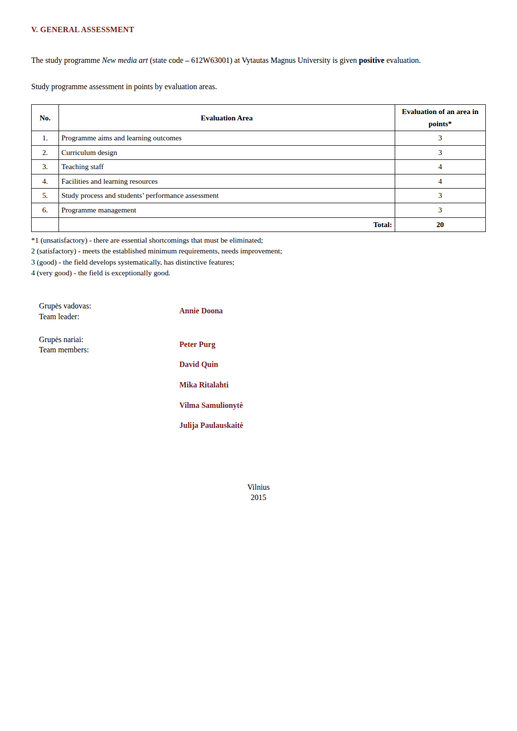V. GENERAL ASSESSMENT
The study programme New media art (state code – 612W63001) at Vytautas Magnus University is given positive evaluation.
Study programme assessment in points by evaluation areas.
| No. | Evaluation Area | Evaluation of an area in points* |
| --- | --- | --- |
| 1. | Programme aims and learning outcomes | 3 |
| 2. | Curriculum design | 3 |
| 3. | Teaching staff | 4 |
| 4. | Facilities and learning resources | 4 |
| 5. | Study process and students’ performance assessment | 3 |
| 6. | Programme management | 3 |
| | Total: | 20 |
*1 (unsatisfactory) - there are essential shortcomings that must be eliminated;
2 (satisfactory) - meets the established minimum requirements, needs improvement;
3 (good) - the field develops systematically, has distinctive features;
4 (very good) - the field is exceptionally good.
Grupės vadovas:
Team leader:
Annie Doona
Grupės nariai:
Team members:
Peter Purg
David Quin
Mika Ritalahti
Vilma Samulionytė
Julija Paulauskaitė
Vilnius
2015